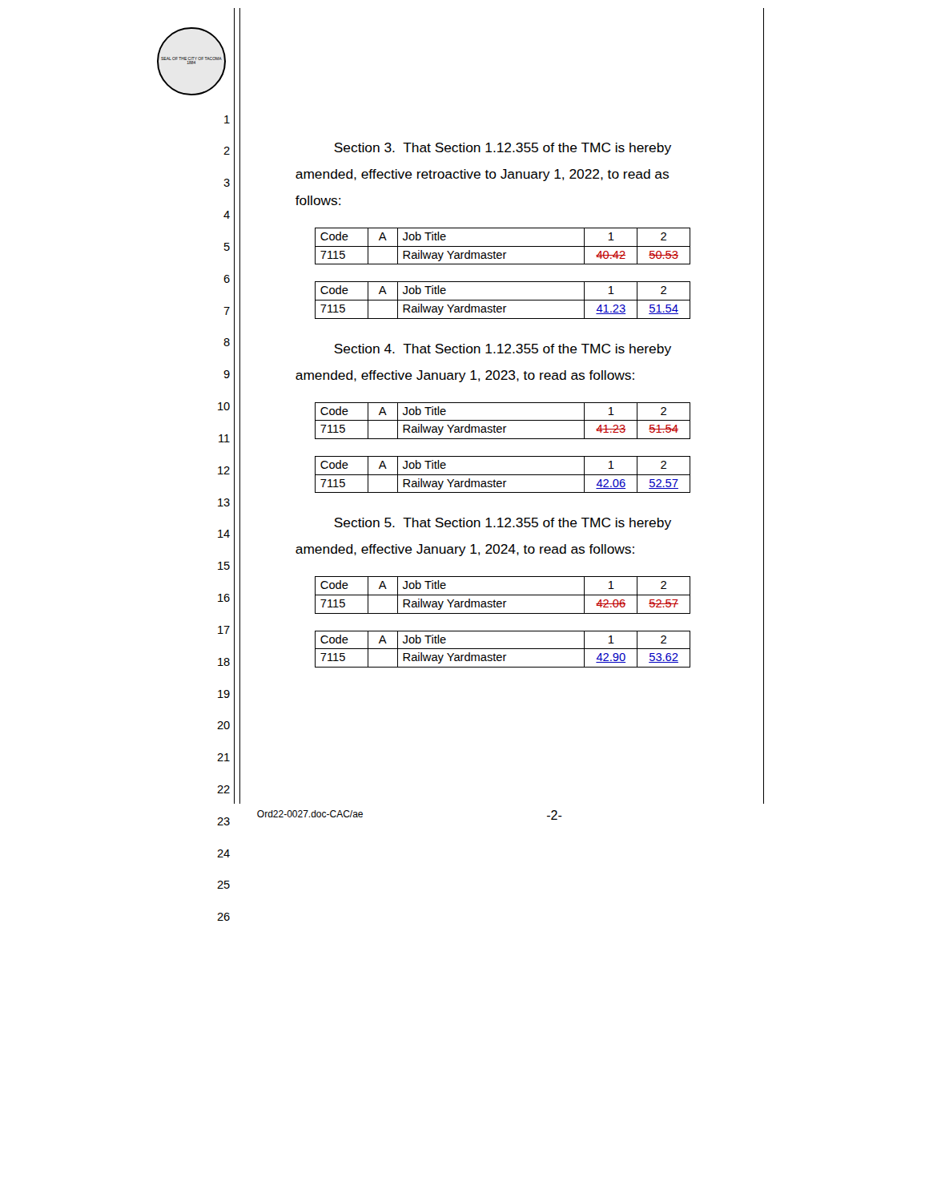SEAL OF THE CITY OF TACOMA 1884
1
2
3
4
5
6
7
8
9
10
11
12
13
14
15
16
17
18
19
20
21
22
23
24
25
26
Section 3. That Section 1.12.355 of the TMC is hereby amended, effective retroactive to January 1, 2022, to read as follows:
| Code | A | Job Title | 1 | 2 |
| --- | --- | --- | --- | --- |
| 7115 | | Railway Yardmaster | 40.42 | 50.53 |
| Code | A | Job Title | 1 | 2 |
| --- | --- | --- | --- | --- |
| 7115 | | Railway Yardmaster | 41.23 | 51.54 |
Section 4. That Section 1.12.355 of the TMC is hereby amended, effective January 1, 2023, to read as follows:
| Code | A | Job Title | 1 | 2 |
| --- | --- | --- | --- | --- |
| 7115 | | Railway Yardmaster | 41.23 | 51.54 |
| Code | A | Job Title | 1 | 2 |
| --- | --- | --- | --- | --- |
| 7115 | | Railway Yardmaster | 42.06 | 52.57 |
Section 5. That Section 1.12.355 of the TMC is hereby amended, effective January 1, 2024, to read as follows:
| Code | A | Job Title | 1 | 2 |
| --- | --- | --- | --- | --- |
| 7115 | | Railway Yardmaster | 42.06 | 52.57 |
| Code | A | Job Title | 1 | 2 |
| --- | --- | --- | --- | --- |
| 7115 | | Railway Yardmaster | 42.90 | 53.62 |
Ord22-0027.doc-CAC/ae
-2-